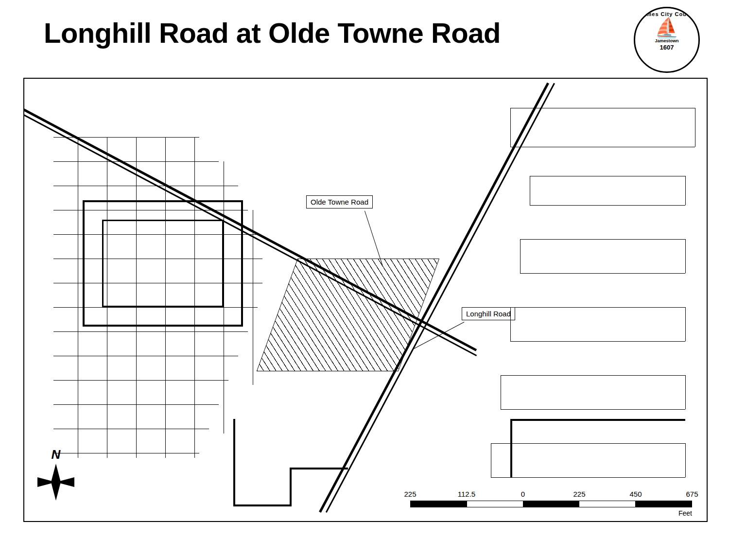Longhill Road at Olde Towne Road
ames City Coun
⛵
Jamestown
1607
Olde Towne Road
Longhill Road
N
225 112.5 0 225 450 675
Feet